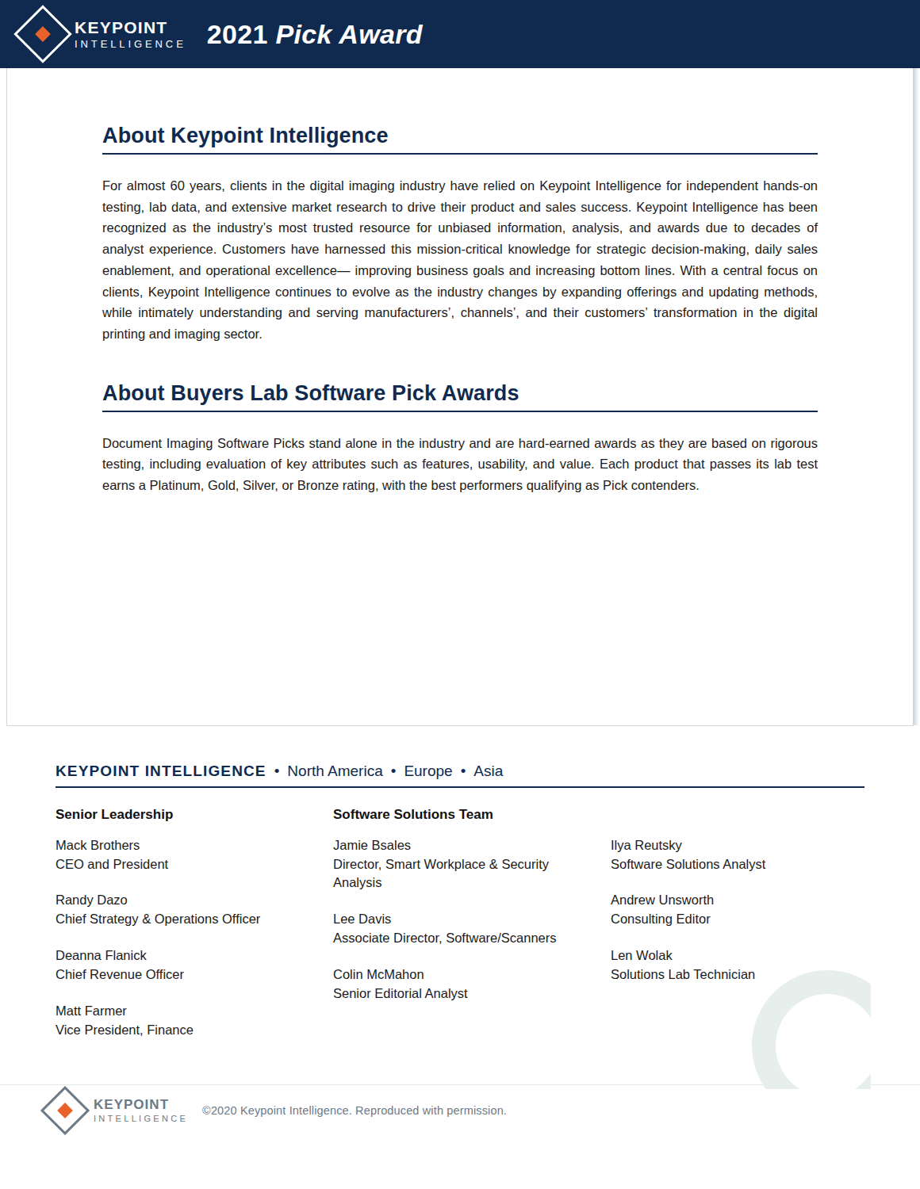KEYPOINT INTELLIGENCE
2021 Pick Award
About Keypoint Intelligence
For almost 60 years, clients in the digital imaging industry have relied on Keypoint Intelligence for independent hands-on testing, lab data, and extensive market research to drive their product and sales success. Keypoint Intelligence has been recognized as the industry’s most trusted resource for unbiased information, analysis, and awards due to decades of analyst experience. Customers have harnessed this mission-critical knowledge for strategic decision-making, daily sales enablement, and operational excellence— improving business goals and increasing bottom lines. With a central focus on clients, Keypoint Intelligence continues to evolve as the industry changes by expanding offerings and updating methods, while intimately understanding and serving manufacturers’, channels’, and their customers’ transformation in the digital printing and imaging sector.
About Buyers Lab Software Pick Awards
Document Imaging Software Picks stand alone in the industry and are hard-earned awards as they are based on rigorous testing, including evaluation of key attributes such as features, usability, and value. Each product that passes its lab test earns a Platinum, Gold, Silver, or Bronze rating, with the best performers qualifying as Pick contenders.
KEYPOINT INTELLIGENCE • North America • Europe • Asia
Senior Leadership
Mack Brothers CEO and President
Randy Dazo Chief Strategy & Operations Officer
Deanna Flanick Chief Revenue Officer
Matt Farmer Vice President, Finance
Software Solutions Team
Jamie Bsales Director, Smart Workplace & Security Analysis
Lee Davis Associate Director, Software/Scanners
Colin McMahon Senior Editorial Analyst
Ilya Reutsky Software Solutions Analyst
Andrew Unsworth Consulting Editor
Len Wolak Solutions Lab Technician
KEYPOINT INTELLIGENCE
©2020 Keypoint Intelligence. Reproduced with permission.